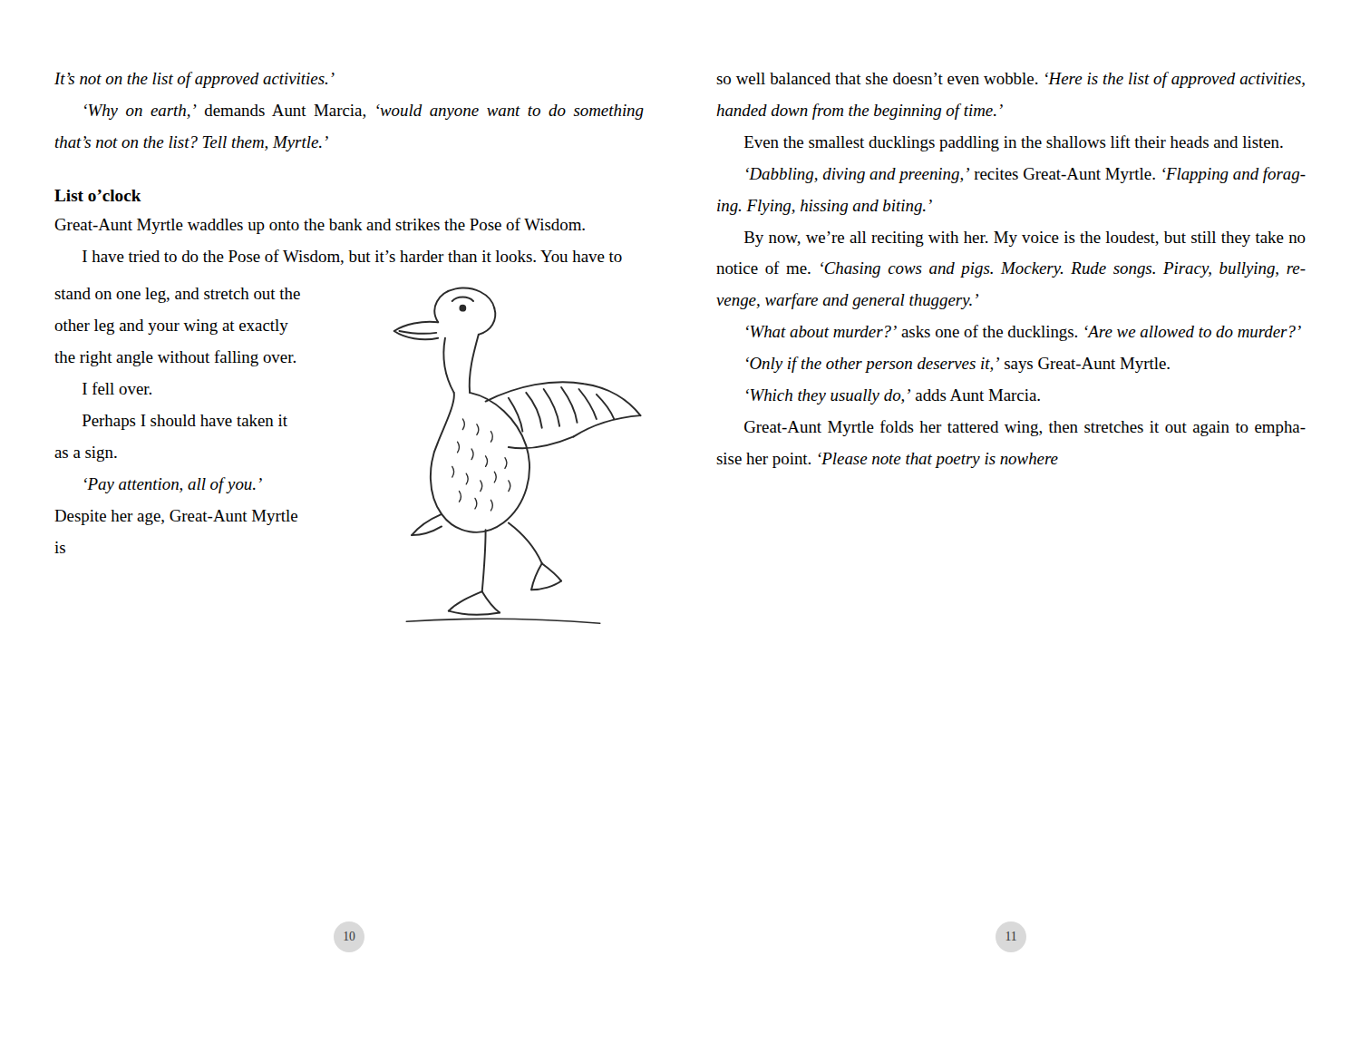It’s not on the list of approved activities.’
‘Why on earth,’ demands Aunt Marcia, ‘would anyone want to do something that’s not on the list? Tell them, Myrtle.’
List o’clock
Great-Aunt Myrtle waddles up onto the bank and strikes the Pose of Wisdom.
I have tried to do the Pose of Wisdom, but it’s harder than it looks. You have to
A duck standing on one leg, stretching out the other leg and one wing
stand on one leg, and stretch out the other leg and your wing at exactly the right angle without falling over.
I fell over.
Perhaps I should have taken it as a sign.
‘Pay attention, all of you.’ Despite her age, Great-Aunt Myrtle is
10
so well balanced that she doesn’t even wobble. ‘Here is the list of approved activities, handed down from the beginning of time.’
Even the smallest ducklings paddling in the shallows lift their heads and listen.
‘Dabbling, diving and preening,’ recites Great-Aunt Myrtle. ‘Flapping and foraging. Flying, hissing and biting.’
By now, we’re all reciting with her. My voice is the loudest, but still they take no notice of me. ‘Chasing cows and pigs. Mockery. Rude songs. Piracy, bullying, revenge, warfare and general thuggery.’
‘What about murder?’ asks one of the ducklings. ‘Are we allowed to do murder?’
‘Only if the other person deserves it,’ says Great-Aunt Myrtle.
‘Which they usually do,’ adds Aunt Marcia.
Great-Aunt Myrtle folds her tattered wing, then stretches it out again to emphasise her point. ‘Please note that poetry is nowhere
11